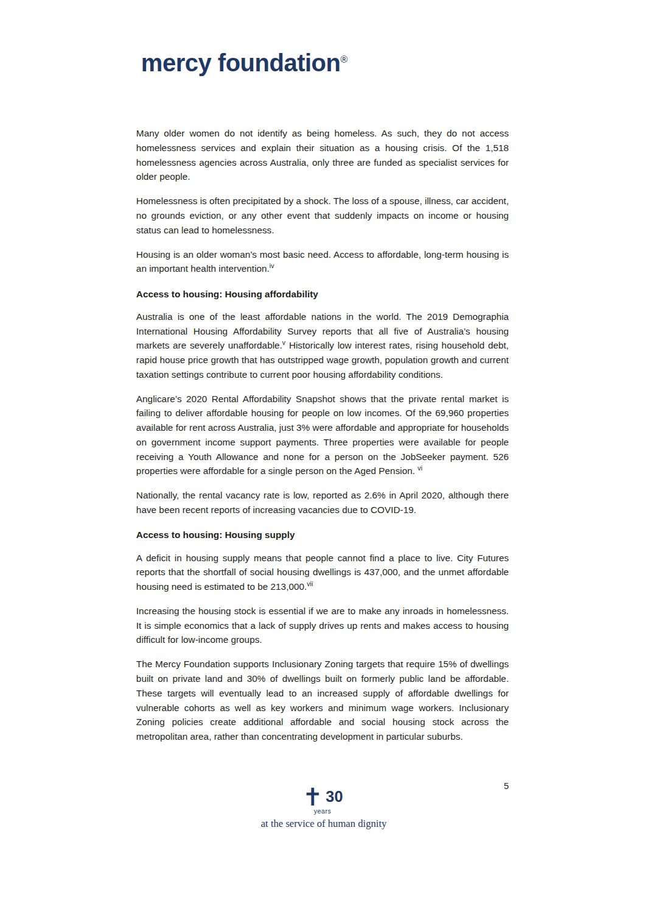mercy foundation®
Many older women do not identify as being homeless. As such, they do not access homelessness services and explain their situation as a housing crisis. Of the 1,518 homelessness agencies across Australia, only three are funded as specialist services for older people.
Homelessness is often precipitated by a shock. The loss of a spouse, illness, car accident, no grounds eviction, or any other event that suddenly impacts on income or housing status can lead to homelessness.
Housing is an older woman’s most basic need. Access to affordable, long-term housing is an important health intervention.iv
Access to housing: Housing affordability
Australia is one of the least affordable nations in the world. The 2019 Demographia International Housing Affordability Survey reports that all five of Australia’s housing markets are severely unaffordable.v Historically low interest rates, rising household debt, rapid house price growth that has outstripped wage growth, population growth and current taxation settings contribute to current poor housing affordability conditions.
Anglicare’s 2020 Rental Affordability Snapshot shows that the private rental market is failing to deliver affordable housing for people on low incomes. Of the 69,960 properties available for rent across Australia, just 3% were affordable and appropriate for households on government income support payments. Three properties were available for people receiving a Youth Allowance and none for a person on the JobSeeker payment. 526 properties were affordable for a single person on the Aged Pension. vi
Nationally, the rental vacancy rate is low, reported as 2.6% in April 2020, although there have been recent reports of increasing vacancies due to COVID-19.
Access to housing: Housing supply
A deficit in housing supply means that people cannot find a place to live. City Futures reports that the shortfall of social housing dwellings is 437,000, and the unmet affordable housing need is estimated to be 213,000.vii
Increasing the housing stock is essential if we are to make any inroads in homelessness. It is simple economics that a lack of supply drives up rents and makes access to housing difficult for low-income groups.
The Mercy Foundation supports Inclusionary Zoning targets that require 15% of dwellings built on private land and 30% of dwellings built on formerly public land be affordable. These targets will eventually lead to an increased supply of affordable dwellings for vulnerable cohorts as well as key workers and minimum wage workers. Inclusionary Zoning policies create additional affordable and social housing stock across the metropolitan area, rather than concentrating development in particular suburbs.
5
✝30years at the service of human dignity